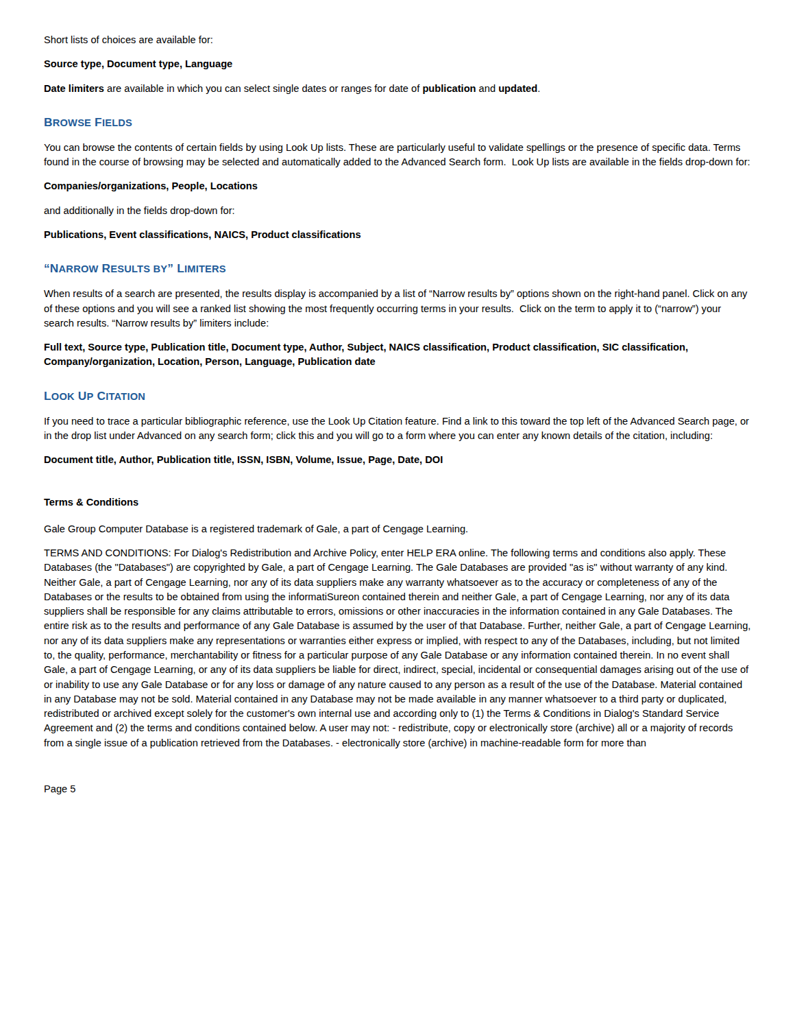Short lists of choices are available for:
Source type, Document type, Language
Date limiters are available in which you can select single dates or ranges for date of publication and updated.
Browse Fields
You can browse the contents of certain fields by using Look Up lists. These are particularly useful to validate spellings or the presence of specific data. Terms found in the course of browsing may be selected and automatically added to the Advanced Search form. Look Up lists are available in the fields drop-down for:
Companies/organizations, People, Locations
and additionally in the fields drop-down for:
Publications, Event classifications, NAICS, Product classifications
“Narrow Results by” Limiters
When results of a search are presented, the results display is accompanied by a list of “Narrow results by” options shown on the right-hand panel. Click on any of these options and you will see a ranked list showing the most frequently occurring terms in your results. Click on the term to apply it to (“narrow”) your search results. “Narrow results by” limiters include:
Full text, Source type, Publication title, Document type, Author, Subject, NAICS classification, Product classification, SIC classification, Company/organization, Location, Person, Language, Publication date
Look Up Citation
If you need to trace a particular bibliographic reference, use the Look Up Citation feature. Find a link to this toward the top left of the Advanced Search page, or in the drop list under Advanced on any search form; click this and you will go to a form where you can enter any known details of the citation, including:
Document title, Author, Publication title, ISSN, ISBN, Volume, Issue, Page, Date, DOI
Terms & Conditions
Gale Group Computer Database is a registered trademark of Gale, a part of Cengage Learning.
TERMS AND CONDITIONS: For Dialog's Redistribution and Archive Policy, enter HELP ERA online. The following terms and conditions also apply. These Databases (the "Databases") are copyrighted by Gale, a part of Cengage Learning. The Gale Databases are provided "as is" without warranty of any kind. Neither Gale, a part of Cengage Learning, nor any of its data suppliers make any warranty whatsoever as to the accuracy or completeness of any of the Databases or the results to be obtained from using the informatiSureon contained therein and neither Gale, a part of Cengage Learning, nor any of its data suppliers shall be responsible for any claims attributable to errors, omissions or other inaccuracies in the information contained in any Gale Databases. The entire risk as to the results and performance of any Gale Database is assumed by the user of that Database. Further, neither Gale, a part of Cengage Learning, nor any of its data suppliers make any representations or warranties either express or implied, with respect to any of the Databases, including, but not limited to, the quality, performance, merchantability or fitness for a particular purpose of any Gale Database or any information contained therein. In no event shall Gale, a part of Cengage Learning, or any of its data suppliers be liable for direct, indirect, special, incidental or consequential damages arising out of the use of or inability to use any Gale Database or for any loss or damage of any nature caused to any person as a result of the use of the Database. Material contained in any Database may not be sold. Material contained in any Database may not be made available in any manner whatsoever to a third party or duplicated, redistributed or archived except solely for the customer's own internal use and according only to (1) the Terms & Conditions in Dialog's Standard Service Agreement and (2) the terms and conditions contained below. A user may not: - redistribute, copy or electronically store (archive) all or a majority of records from a single issue of a publication retrieved from the Databases. - electronically store (archive) in machine-readable form for more than
Page 5